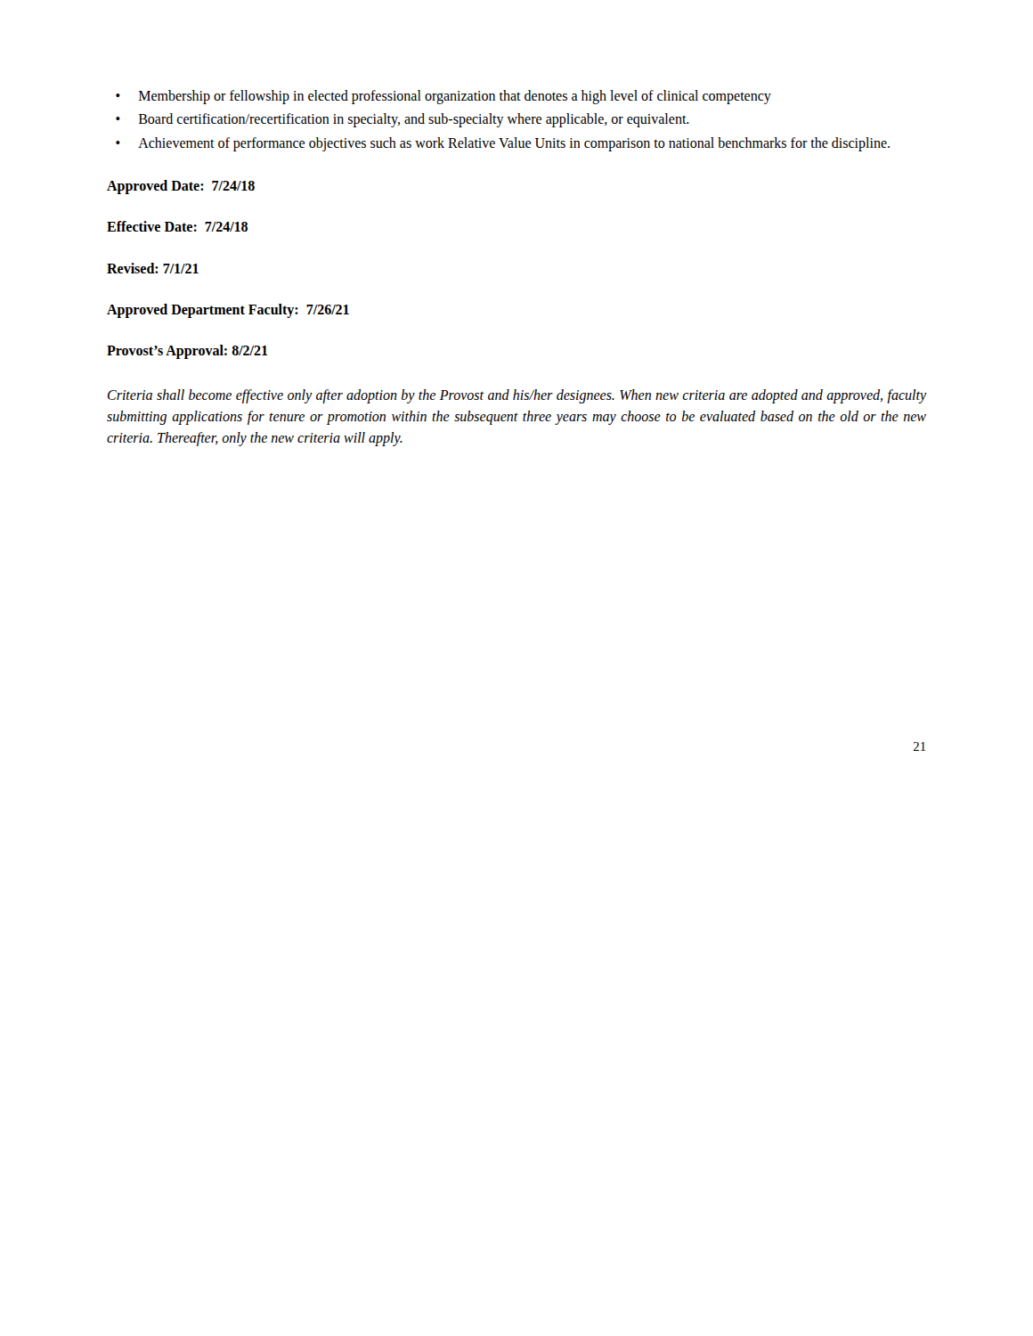Membership or fellowship in elected professional organization that denotes a high level of clinical competency
Board certification/recertification in specialty, and sub-specialty where applicable, or equivalent.
Achievement of performance objectives such as work Relative Value Units in comparison to national benchmarks for the discipline.
Approved Date: 7/24/18
Effective Date: 7/24/18
Revised: 7/1/21
Approved Department Faculty: 7/26/21
Provost’s Approval: 8/2/21
Criteria shall become effective only after adoption by the Provost and his/her designees. When new criteria are adopted and approved, faculty submitting applications for tenure or promotion within the subsequent three years may choose to be evaluated based on the old or the new criteria. Thereafter, only the new criteria will apply.
21